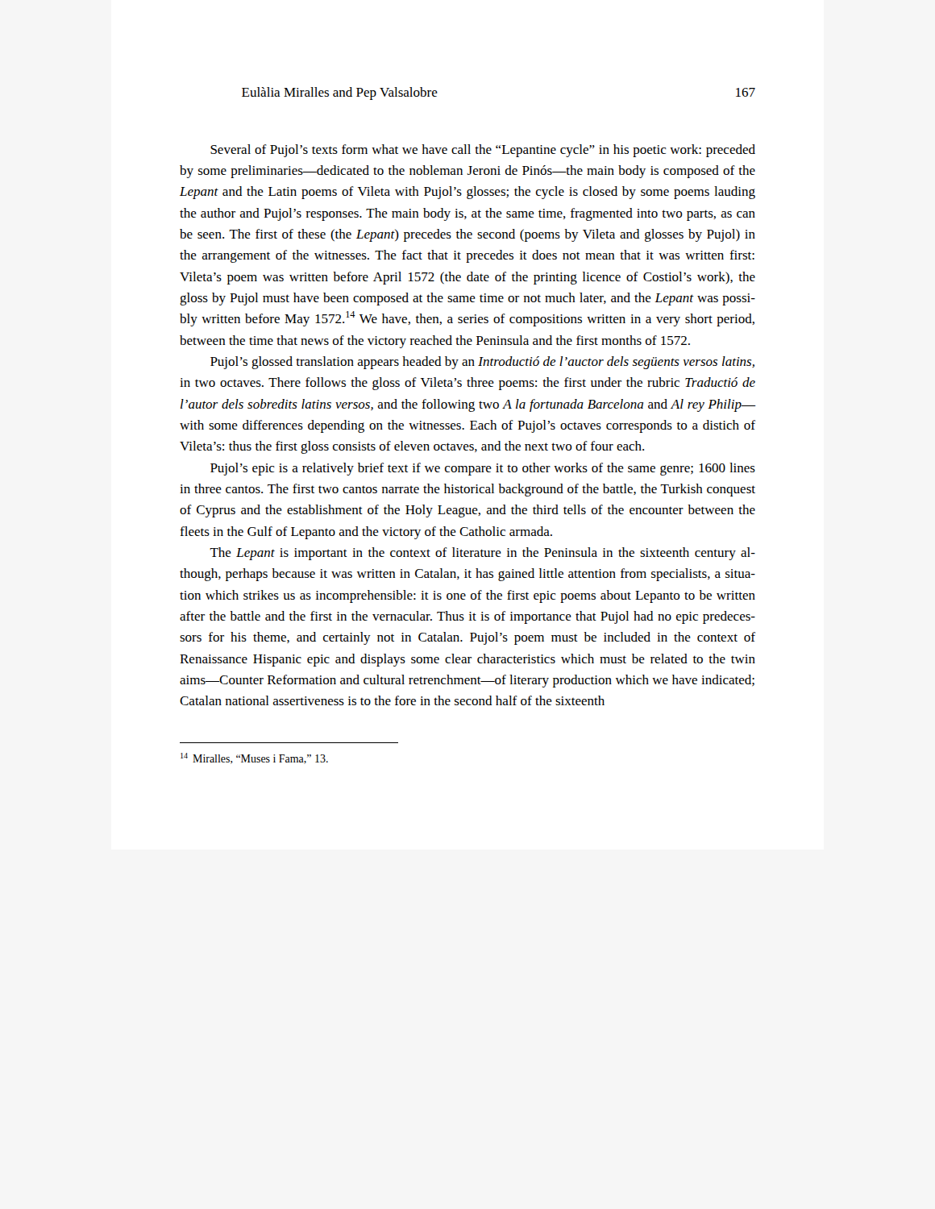Eulàlia Miralles and Pep Valsalobre 167
Several of Pujol’s texts form what we have call the “Lepantine cycle” in his poetic work: preceded by some preliminaries—dedicated to the nobleman Jeroni de Pinós—the main body is composed of the Lepant and the Latin poems of Vileta with Pujol’s glosses; the cycle is closed by some poems lauding the author and Pujol’s responses. The main body is, at the same time, fragmented into two parts, as can be seen. The first of these (the Lepant) precedes the second (poems by Vileta and glosses by Pujol) in the arrangement of the witnesses. The fact that it precedes it does not mean that it was written first: Vileta’s poem was written before April 1572 (the date of the printing licence of Costiol’s work), the gloss by Pujol must have been composed at the same time or not much later, and the Lepant was possibly written before May 1572.14 We have, then, a series of compositions written in a very short period, between the time that news of the victory reached the Peninsula and the first months of 1572.
Pujol’s glossed translation appears headed by an Introductió de l’auctor dels següents versos latins, in two octaves. There follows the gloss of Vileta’s three poems: the first under the rubric Traductió de l’autor dels sobredits latins versos, and the following two A la fortunada Barcelona and Al rey Philip—with some differences depending on the witnesses. Each of Pujol’s octaves corresponds to a distich of Vileta’s: thus the first gloss consists of eleven octaves, and the next two of four each.
Pujol’s epic is a relatively brief text if we compare it to other works of the same genre; 1600 lines in three cantos. The first two cantos narrate the historical background of the battle, the Turkish conquest of Cyprus and the establishment of the Holy League, and the third tells of the encounter between the fleets in the Gulf of Lepanto and the victory of the Catholic armada.
The Lepant is important in the context of literature in the Peninsula in the sixteenth century although, perhaps because it was written in Catalan, it has gained little attention from specialists, a situation which strikes us as incomprehensible: it is one of the first epic poems about Lepanto to be written after the battle and the first in the vernacular. Thus it is of importance that Pujol had no epic predecessors for his theme, and certainly not in Catalan. Pujol’s poem must be included in the context of Renaissance Hispanic epic and displays some clear characteristics which must be related to the twin aims—Counter Reformation and cultural retrenchment—of literary production which we have indicated; Catalan national assertiveness is to the fore in the second half of the sixteenth
14 Miralles, “Muses i Fama,” 13.